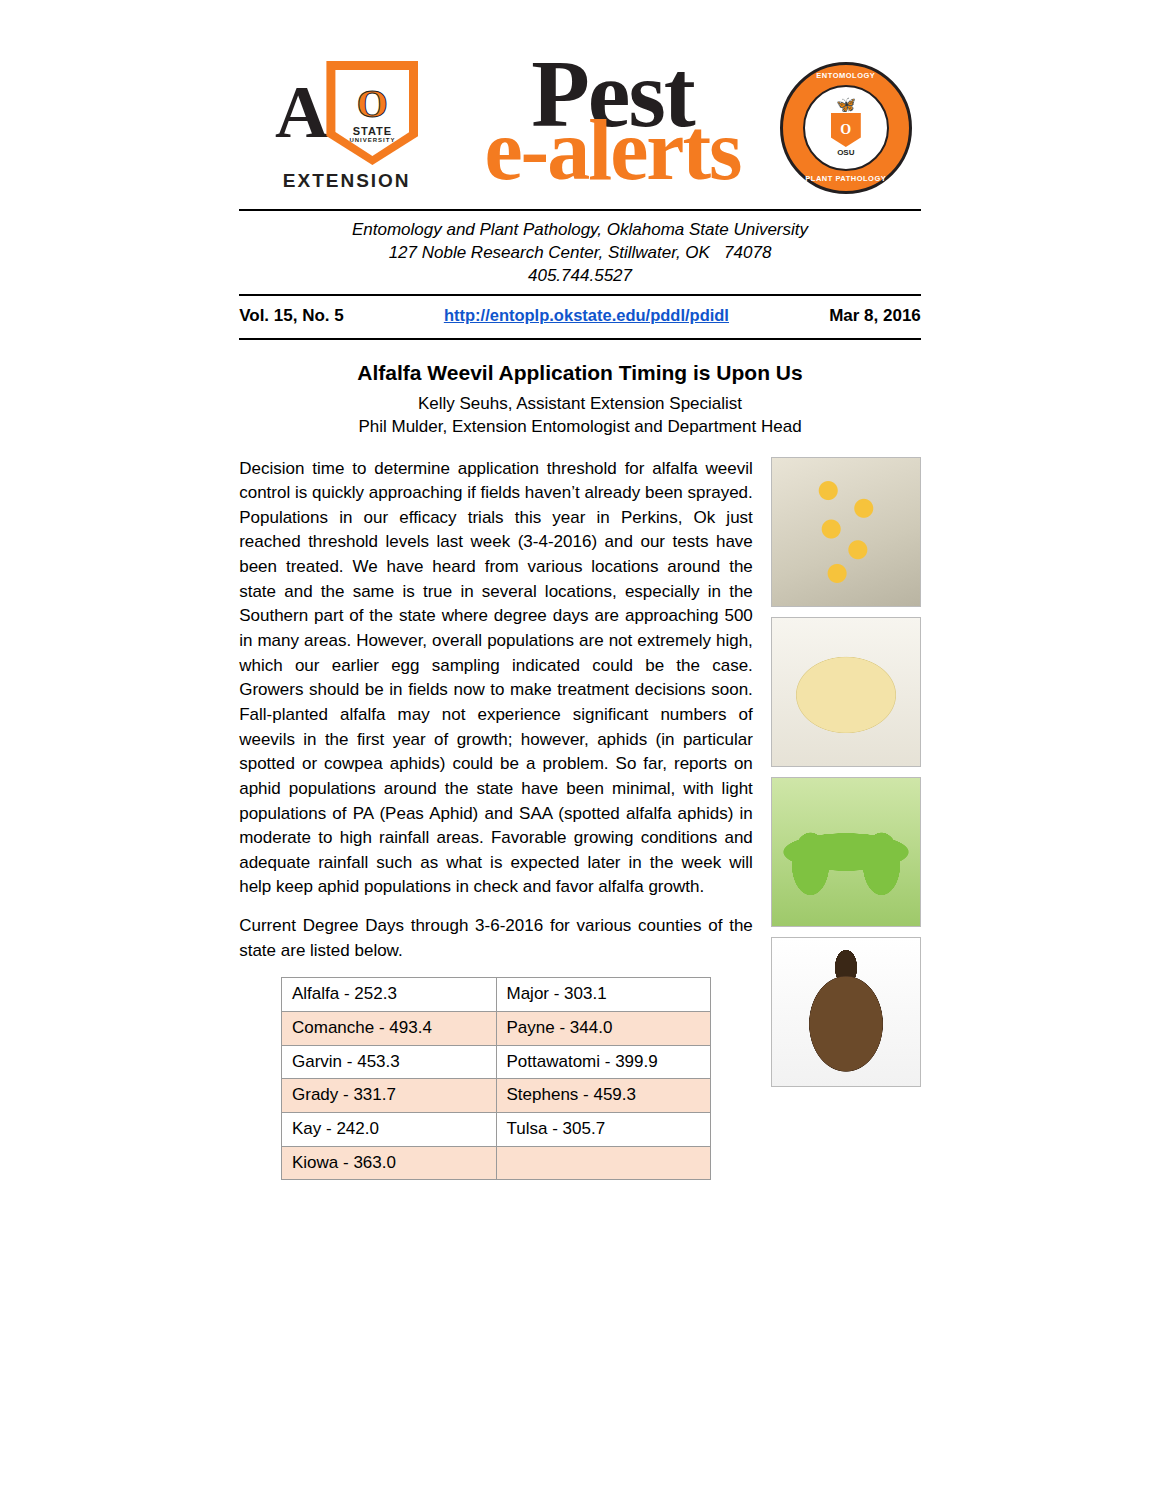A
O
STATE
UNIVERSITY
EXTENSION
Pest
e-alerts
ENTOMOLOGY PLANT PATHOLOGY
🦋
O
OSU
Entomology and Plant Pathology, Oklahoma State University
127 Noble Research Center, Stillwater, OK 74078
405.744.5527
Vol. 15, No. 5
http://entoplp.okstate.edu/pddl/pdidl
Mar 8, 2016
Alfalfa Weevil Application Timing is Upon Us
Kelly Seuhs, Assistant Extension Specialist
Phil Mulder, Extension Entomologist and Department Head
Decision time to determine application threshold for alfalfa weevil control is quickly approaching if fields haven’t already been sprayed. Populations in our efficacy trials this year in Perkins, Ok just reached threshold levels last week (3-4-2016) and our tests have been treated. We have heard from various locations around the state and the same is true in several locations, especially in the Southern part of the state where degree days are approaching 500 in many areas. However, overall populations are not extremely high, which our earlier egg sampling indicated could be the case. Growers should be in fields now to make treatment decisions soon. Fall-planted alfalfa may not experience significant numbers of weevils in the first year of growth; however, aphids (in particular spotted or cowpea aphids) could be a problem. So far, reports on aphid populations around the state have been minimal, with light populations of PA (Peas Aphid) and SAA (spotted alfalfa aphids) in moderate to high rainfall areas. Favorable growing conditions and adequate rainfall such as what is expected later in the week will help keep aphid populations in check and favor alfalfa growth.
Current Degree Days through 3-6-2016 for various counties of the state are listed below.
| Alfalfa - 252.3 | Major - 303.1 |
| Comanche - 493.4 | Payne - 344.0 |
| Garvin - 453.3 | Pottawatomi - 399.9 |
| Grady - 331.7 | Stephens - 459.3 |
| Kay - 242.0 | Tulsa - 305.7 |
| Kiowa - 363.0 | |